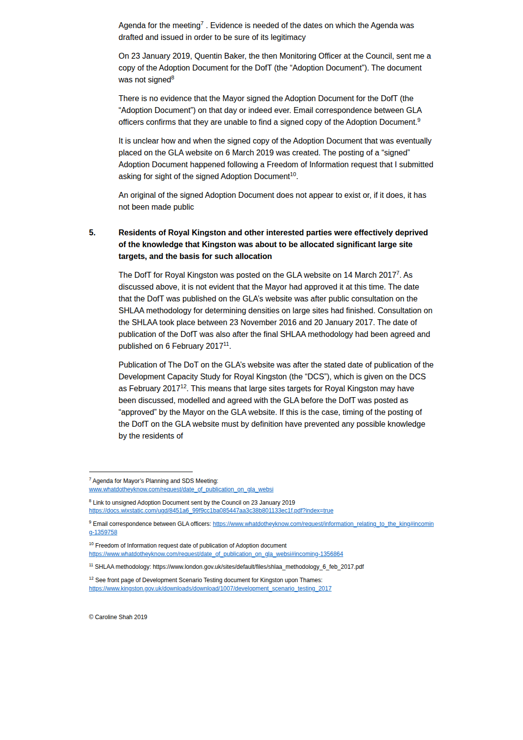Agenda for the meeting7 . Evidence is needed of the dates on which the Agenda was drafted and issued in order to be sure of its legitimacy
On 23 January 2019, Quentin Baker, the then Monitoring Officer at the Council, sent me a copy of the Adoption Document for the DofT (the “Adoption Document”). The document was not signed8
There is no evidence that the Mayor signed the Adoption Document for the DofT (the “Adoption Document”) on that day or indeed ever. Email correspondence between GLA officers confirms that they are unable to find a signed copy of the Adoption Document.9
It is unclear how and when the signed copy of the Adoption Document that was eventually placed on the GLA website on 6 March 2019 was created. The posting of a “signed” Adoption Document happened following a Freedom of Information request that I submitted asking for sight of the signed Adoption Document10.
An original of the signed Adoption Document does not appear to exist or, if it does, it has not been made public
5.
Residents of Royal Kingston and other interested parties were effectively deprived of the knowledge that Kingston was about to be allocated significant large site targets, and the basis for such allocation
The DofT for Royal Kingston was posted on the GLA website on 14 March 20177. As discussed above, it is not evident that the Mayor had approved it at this time. The date that the DofT was published on the GLA’s website was after public consultation on the SHLAA methodology for determining densities on large sites had finished. Consultation on the SHLAA took place between 23 November 2016 and 20 January 2017. The date of publication of the DofT was also after the final SHLAA methodology had been agreed and published on 6 February 201711.
Publication of The DoT on the GLA’s website was after the stated date of publication of the Development Capacity Study for Royal Kingston (the “DCS”), which is given on the DCS as February 201712. This means that large sites targets for Royal Kingston may have been discussed, modelled and agreed with the GLA before the DofT was posted as “approved” by the Mayor on the GLA website. If this is the case, timing of the posting of the DofT on the GLA website must by definition have prevented any possible knowledge by the residents of
7 Agenda for Mayor’s Planning and SDS Meeting:
www.whatdotheyknow.com/request/date_of_publication_on_gla_websi
8 Link to unsigned Adoption Document sent by the Council on 23 January 2019
https://docs.wixstatic.com/ugd/8451a6_99f9cc1ba085447aa3c38b801133ec1f.pdf?index=true
9 Email correspondence between GLA officers: https://www.whatdotheyknow.com/request/information_relating_to_the_king#incoming-1359758
10 Freedom of Information request date of publication of Adoption document
https://www.whatdotheyknow.com/request/date_of_publication_on_gla_websi#incoming-1356864
11 SHLAA methodology: https://www.london.gov.uk/sites/default/files/shlaa_methodology_6_feb_2017.pdf
12 See front page of Development Scenario Testing document for Kingston upon Thames:
https://www.kingston.gov.uk/downloads/download/1007/development_scenario_testing_2017
© Caroline Shah 2019